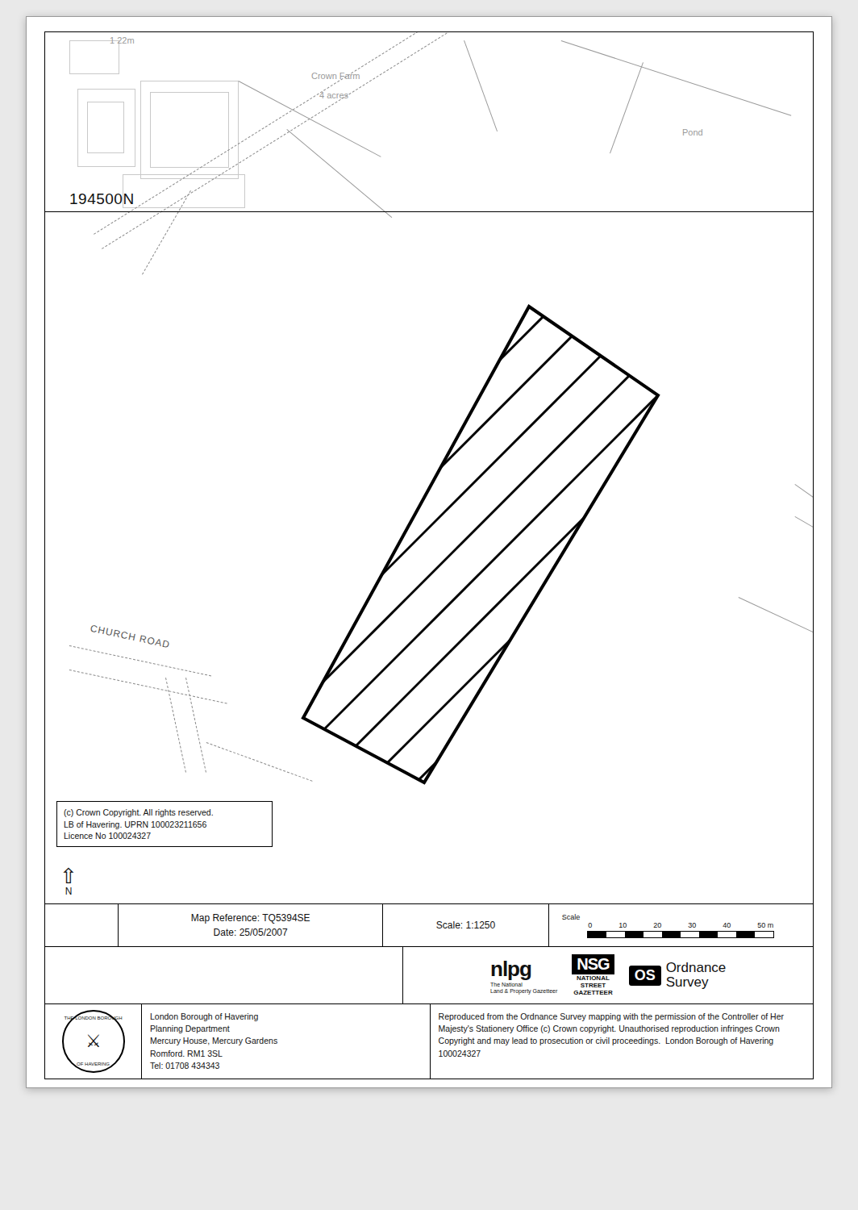Crown Farm
4 acres
Pond
Drain
CHURCH ROAD
194500N
1 22m
(c) Crown Copyright. All rights reserved.
LB of Havering. UPRN 100023211656
Licence No 100024327
⇧
N
Map Reference: TQ5394SE
Date: 25/05/2007
Scale: 1:1250
Scale
01020304050 m
nlpg The National
Land & Property Gazetteer
NSG
NATIONAL
STREET
GAZETTEER
OS
Ordnance
Survey
THE LONDON BOROUGH ⚔ OF HAVERING
London Borough of Havering
Planning Department
Mercury House, Mercury Gardens
Romford. RM1 3SL
Tel: 01708 434343
Reproduced from the Ordnance Survey mapping with the permission of the Controller of Her Majesty's Stationery Office (c) Crown copyright. Unauthorised reproduction infringes Crown Copyright and may lead to prosecution or civil proceedings. London Borough of Havering 100024327